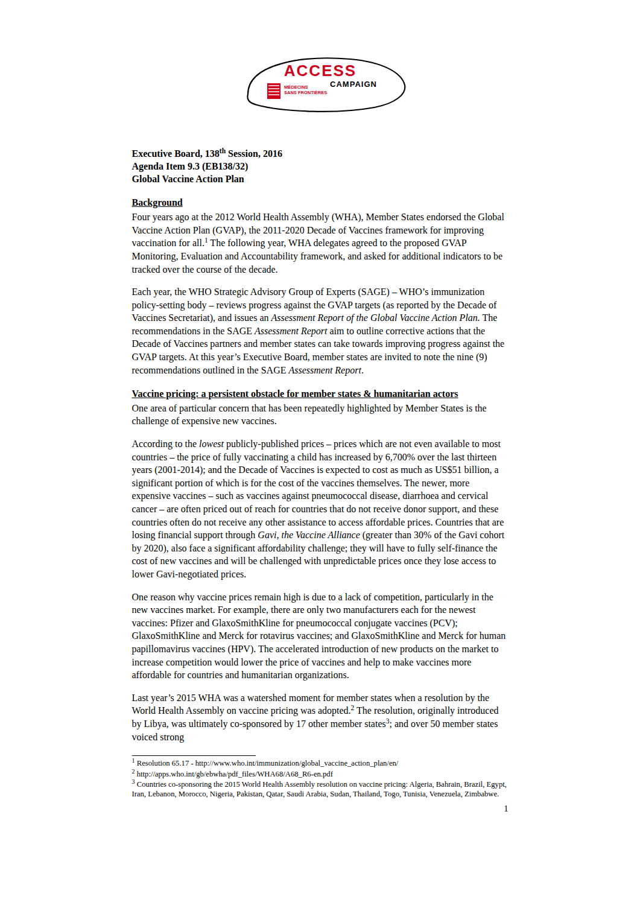ACCESS CAMPAIGN MÉDECINS SANS FRONTIÈRES
Executive Board, 138th Session, 2016 Agenda Item 9.3 (EB138/32) Global Vaccine Action Plan
Background
Four years ago at the 2012 World Health Assembly (WHA), Member States endorsed the Global Vaccine Action Plan (GVAP), the 2011-2020 Decade of Vaccines framework for improving vaccination for all.1 The following year, WHA delegates agreed to the proposed GVAP Monitoring, Evaluation and Accountability framework, and asked for additional indicators to be tracked over the course of the decade.
Each year, the WHO Strategic Advisory Group of Experts (SAGE) – WHO’s immunization policy-setting body – reviews progress against the GVAP targets (as reported by the Decade of Vaccines Secretariat), and issues an Assessment Report of the Global Vaccine Action Plan. The recommendations in the SAGE Assessment Report aim to outline corrective actions that the Decade of Vaccines partners and member states can take towards improving progress against the GVAP targets. At this year’s Executive Board, member states are invited to note the nine (9) recommendations outlined in the SAGE Assessment Report.
Vaccine pricing: a persistent obstacle for member states & humanitarian actors
One area of particular concern that has been repeatedly highlighted by Member States is the challenge of expensive new vaccines.
According to the lowest publicly-published prices – prices which are not even available to most countries – the price of fully vaccinating a child has increased by 6,700% over the last thirteen years (2001-2014); and the Decade of Vaccines is expected to cost as much as US$51 billion, a significant portion of which is for the cost of the vaccines themselves. The newer, more expensive vaccines – such as vaccines against pneumococcal disease, diarrhoea and cervical cancer – are often priced out of reach for countries that do not receive donor support, and these countries often do not receive any other assistance to access affordable prices. Countries that are losing financial support through Gavi, the Vaccine Alliance (greater than 30% of the Gavi cohort by 2020), also face a significant affordability challenge; they will have to fully self-finance the cost of new vaccines and will be challenged with unpredictable prices once they lose access to lower Gavi-negotiated prices.
One reason why vaccine prices remain high is due to a lack of competition, particularly in the new vaccines market. For example, there are only two manufacturers each for the newest vaccines: Pfizer and GlaxoSmithKline for pneumococcal conjugate vaccines (PCV); GlaxoSmithKline and Merck for rotavirus vaccines; and GlaxoSmithKline and Merck for human papillomavirus vaccines (HPV). The accelerated introduction of new products on the market to increase competition would lower the price of vaccines and help to make vaccines more affordable for countries and humanitarian organizations.
Last year’s 2015 WHA was a watershed moment for member states when a resolution by the World Health Assembly on vaccine pricing was adopted.2 The resolution, originally introduced by Libya, was ultimately co-sponsored by 17 other member states3; and over 50 member states voiced strong
1 Resolution 65.17 - http://www.who.int/immunization/global_vaccine_action_plan/en/
2 http://apps.who.int/gb/ebwha/pdf_files/WHA68/A68_R6-en.pdf
3 Countries co-sponsoring the 2015 World Health Assembly resolution on vaccine pricing: Algeria, Bahrain, Brazil, Egypt, Iran, Lebanon, Morocco, Nigeria, Pakistan, Qatar, Saudi Arabia, Sudan, Thailand, Togo, Tunisia, Venezuela, Zimbabwe.
1